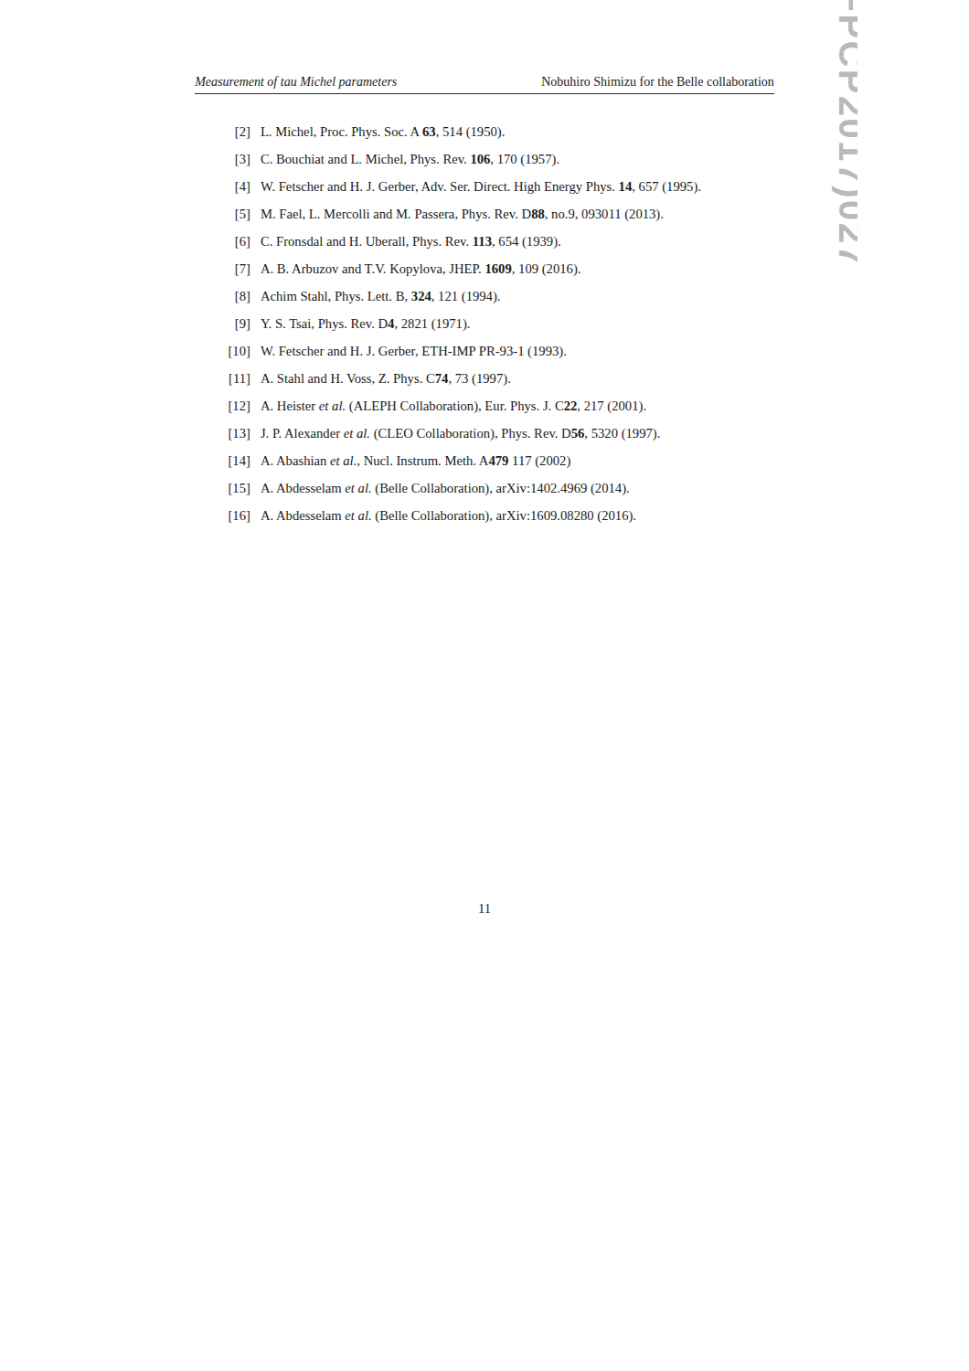Measurement of tau Michel parameters Nobuhiro Shimizu for the Belle collaboration
[2] L. Michel, Proc. Phys. Soc. A 63, 514 (1950).
[3] C. Bouchiat and L. Michel, Phys. Rev. 106, 170 (1957).
[4] W. Fetscher and H. J. Gerber, Adv. Ser. Direct. High Energy Phys. 14, 657 (1995).
[5] M. Fael, L. Mercolli and M. Passera, Phys. Rev. D88, no.9, 093011 (2013).
[6] C. Fronsdal and H. Uberall, Phys. Rev. 113, 654 (1939).
[7] A. B. Arbuzov and T.V. Kopylova, JHEP. 1609, 109 (2016).
[8] Achim Stahl, Phys. Lett. B, 324, 121 (1994).
[9] Y. S. Tsai, Phys. Rev. D4, 2821 (1971).
[10] W. Fetscher and H. J. Gerber, ETH-IMP PR-93-1 (1993).
[11] A. Stahl and H. Voss, Z. Phys. C74, 73 (1997).
[12] A. Heister et al. (ALEPH Collaboration), Eur. Phys. J. C22, 217 (2001).
[13] J. P. Alexander et al. (CLEO Collaboration), Phys. Rev. D56, 5320 (1997).
[14] A. Abashian et al., Nucl. Instrum. Meth. A479 117 (2002)
[15] A. Abdesselam et al. (Belle Collaboration), arXiv:1402.4969 (2014).
[16] A. Abdesselam et al. (Belle Collaboration), arXiv:1609.08280 (2016).
PoS(FPCP2017)027
11